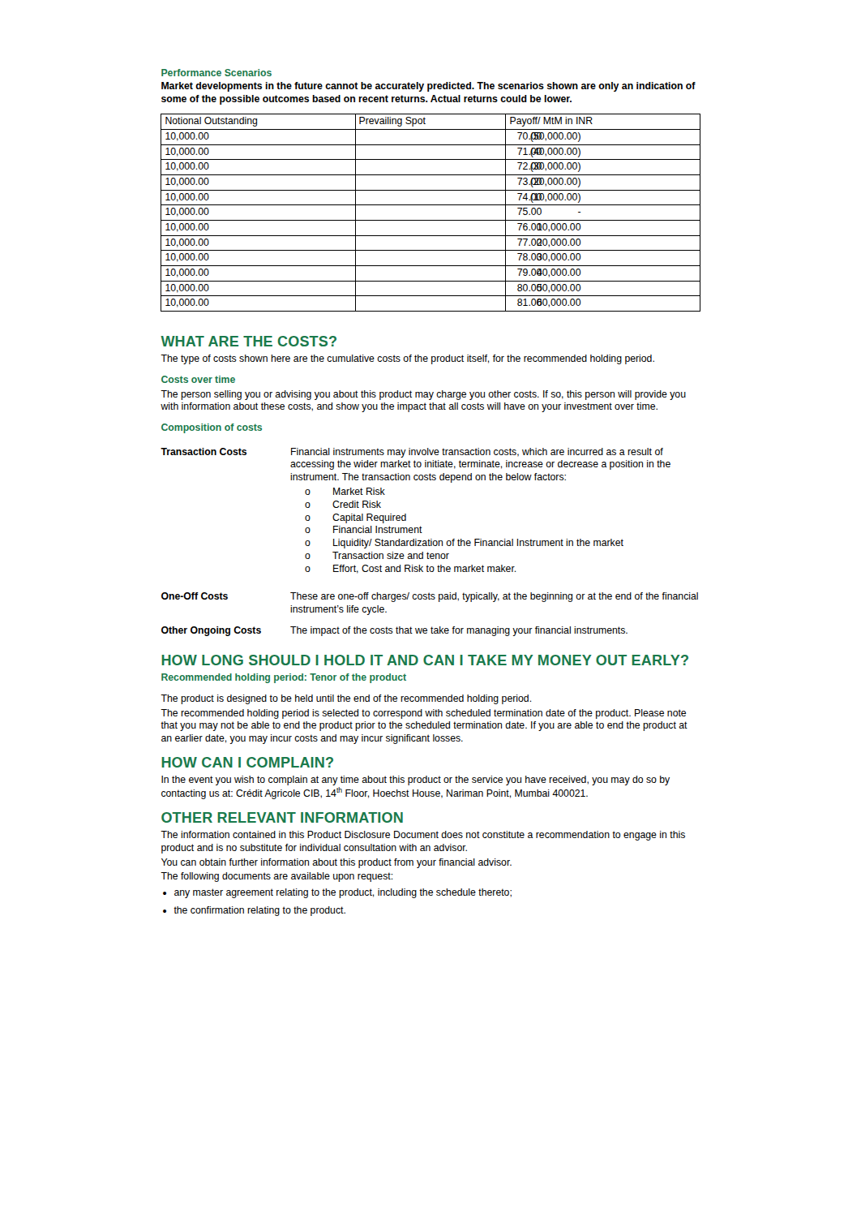Performance Scenarios
Market developments in the future cannot be accurately predicted. The scenarios shown are only an indication of some of the possible outcomes based on recent returns. Actual returns could be lower.
| Notional Outstanding | Prevailing Spot | Payoff/ MtM in INR |
| --- | --- | --- |
| 10,000.00 | 70.00 | (50,000.00) |
| 10,000.00 | 71.00 | (40,000.00) |
| 10,000.00 | 72.00 | (30,000.00) |
| 10,000.00 | 73.00 | (20,000.00) |
| 10,000.00 | 74.00 | (10,000.00) |
| 10,000.00 | 75.00 | - |
| 10,000.00 | 76.00 | 10,000.00 |
| 10,000.00 | 77.00 | 20,000.00 |
| 10,000.00 | 78.00 | 30,000.00 |
| 10,000.00 | 79.00 | 40,000.00 |
| 10,000.00 | 80.00 | 50,000.00 |
| 10,000.00 | 81.00 | 60,000.00 |
WHAT ARE THE COSTS?
The type of costs shown here are the cumulative costs of the product itself, for the recommended holding period.
Costs over time
The person selling you or advising you about this product may charge you other costs. If so, this person will provide you with information about these costs, and show you the impact that all costs will have on your investment over time.
Composition of costs
Transaction Costs
Financial instruments may involve transaction costs, which are incurred as a result of accessing the wider market to initiate, terminate, increase or decrease a position in the instrument. The transaction costs depend on the below factors:
Market Risk
Credit Risk
Capital Required
Financial Instrument
Liquidity/ Standardization of the Financial Instrument in the market
Transaction size and tenor
Effort, Cost and Risk to the market maker.
One-Off Costs
These are one-off charges/ costs paid, typically, at the beginning or at the end of the financial instrument’s life cycle.
Other Ongoing Costs
The impact of the costs that we take for managing your financial instruments.
HOW LONG SHOULD I HOLD IT AND CAN I TAKE MY MONEY OUT EARLY?
Recommended holding period: Tenor of the product
The product is designed to be held until the end of the recommended holding period.
The recommended holding period is selected to correspond with scheduled termination date of the product. Please note that you may not be able to end the product prior to the scheduled termination date. If you are able to end the product at an earlier date, you may incur costs and may incur significant losses.
HOW CAN I COMPLAIN?
In the event you wish to complain at any time about this product or the service you have received, you may do so by contacting us at: Crédit Agricole CIB, 14th Floor, Hoechst House, Nariman Point, Mumbai 400021.
OTHER RELEVANT INFORMATION
The information contained in this Product Disclosure Document does not constitute a recommendation to engage in this product and is no substitute for individual consultation with an advisor.
You can obtain further information about this product from your financial advisor.
The following documents are available upon request:
any master agreement relating to the product, including the schedule thereto;
the confirmation relating to the product.